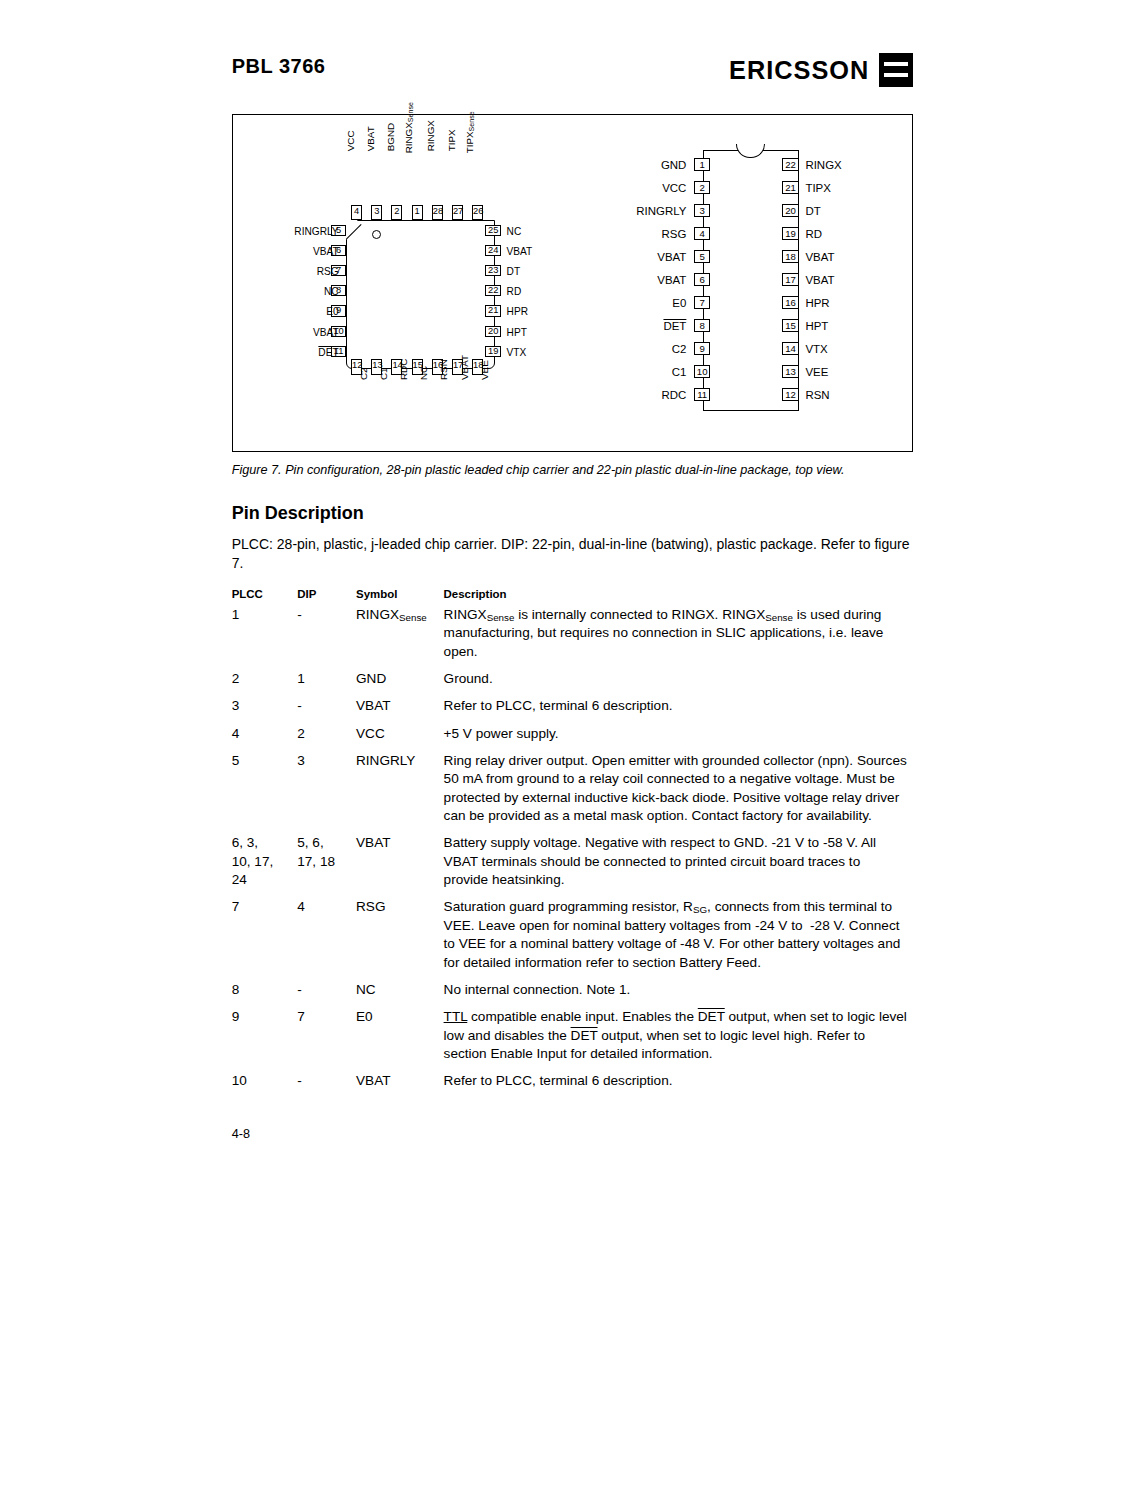PBL 3766
ERICSSON
4
VCC
3
VBAT
2
BGND
1
RINGXSense
28
RINGX
27
TIPX
26
TIPXSense
5
RINGRLY
6
VBAT
7
RSG
8
NC
9
E0
10
VBAT
11
DET
25
NC
24
VBAT
23
DT
22
RD
21
HPR
20
HPT
19
VTX
12
C2
13
C1
14
RDC
15
NC
16
RSN
17
VBAT
18
VEE
1
GND
2
VCC
3
RINGRLY
4
RSG
5
VBAT
6
VBAT
7
E0
8
DET
9
C2
10
C1
11
RDC
22
RINGX
21
TIPX
20
DT
19
RD
18
VBAT
17
VBAT
16
HPR
15
HPT
14
VTX
13
VEE
12
RSN
Figure 7. Pin configuration, 28-pin plastic leaded chip carrier and 22-pin plastic dual-in-line package, top view.
Pin Description
PLCC: 28-pin, plastic, j-leaded chip carrier. DIP: 22-pin, dual-in-line (batwing), plastic package. Refer to figure 7.
| PLCC | DIP | Symbol | Description |
| --- | --- | --- | --- |
| 1 | - | RINGX Sense | RINGX Sense is internally connected to RINGX. RINGX Sense is used during manufacturing, but requires no connection in SLIC applications, i.e. leave open. |
| 2 | 1 | GND | Ground. |
| 3 | - | VBAT | Refer to PLCC, terminal 6 description. |
| 4 | 2 | VCC | +5 V power supply. |
| 5 | 3 | RINGRLY | Ring relay driver output. Open emitter with grounded collector (npn). Sources 50 mA from ground to a relay coil connected to a negative voltage. Must be protected by external inductive kick-back diode. Positive voltage relay driver can be provided as a metal mask option. Contact factory for availability. |
| 6, 3, 10, 17, 24 | 5, 6, 17, 18 | VBAT | Battery supply voltage. Negative with respect to GND. -21 V to -58 V. All VBAT terminals should be connected to printed circuit board traces to provide heatsinking. |
| 7 | 4 | RSG | Saturation guard programming resistor, R SG , connects from this terminal to VEE. Leave open for nominal battery voltages from -24 V to -28 V. Connect to VEE for a nominal battery voltage of -48 V. For other battery voltages and for detailed information refer to section Battery Feed. |
| 8 | - | NC | No internal connection. Note 1. |
| 9 | 7 | E0 | TTL compatible enable input. Enables the DET output, when set to logic level low and disables the DET output, when set to logic level high. Refer to section Enable Input for detailed information. |
| 10 | - | VBAT | Refer to PLCC, terminal 6 description. |
4-8